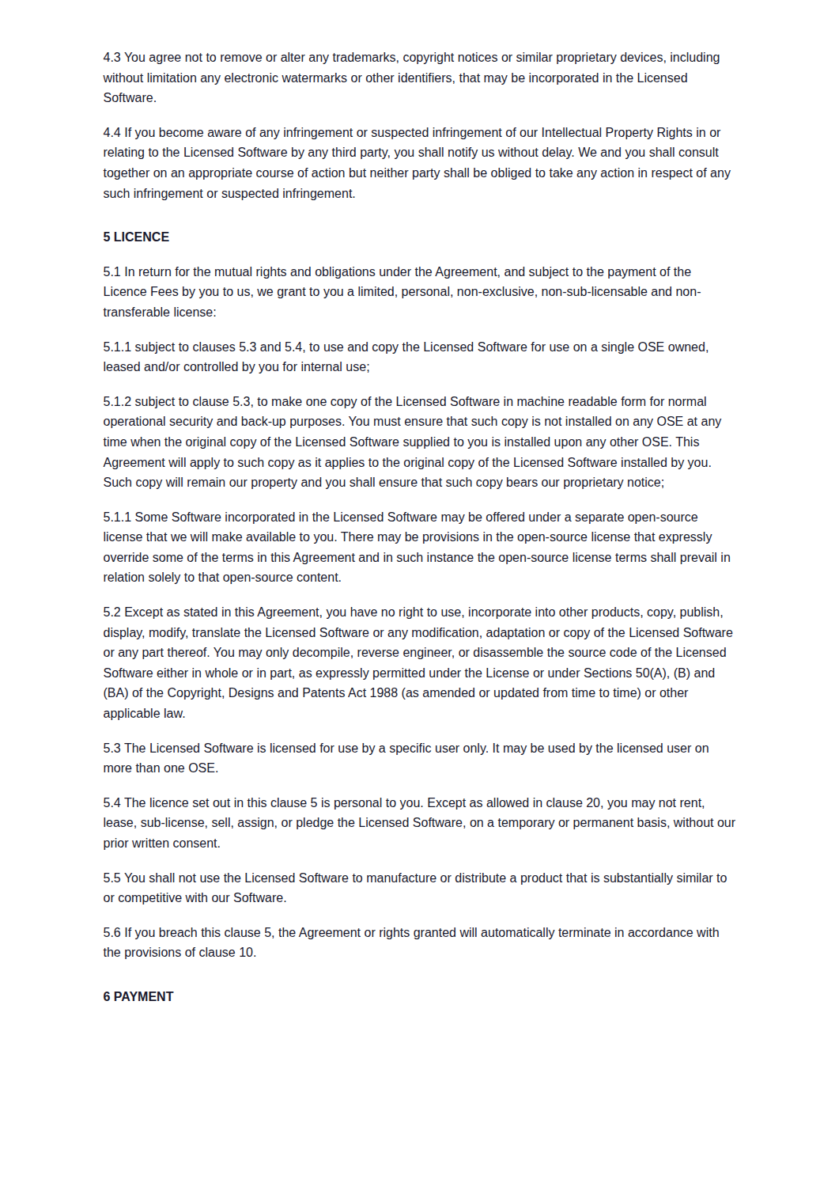4.3 You agree not to remove or alter any trademarks, copyright notices or similar proprietary devices, including without limitation any electronic watermarks or other identifiers, that may be incorporated in the Licensed Software.
4.4 If you become aware of any infringement or suspected infringement of our Intellectual Property Rights in or relating to the Licensed Software by any third party, you shall notify us without delay. We and you shall consult together on an appropriate course of action but neither party shall be obliged to take any action in respect of any such infringement or suspected infringement.
5 LICENCE
5.1 In return for the mutual rights and obligations under the Agreement, and subject to the payment of the Licence Fees by you to us, we grant to you a limited, personal, non-exclusive, non-sub-licensable and non-transferable license:
5.1.1 subject to clauses 5.3 and 5.4, to use and copy the Licensed Software for use on a single OSE owned, leased and/or controlled by you for internal use;
5.1.2 subject to clause 5.3, to make one copy of the Licensed Software in machine readable form for normal operational security and back-up purposes. You must ensure that such copy is not installed on any OSE at any time when the original copy of the Licensed Software supplied to you is installed upon any other OSE. This Agreement will apply to such copy as it applies to the original copy of the Licensed Software installed by you. Such copy will remain our property and you shall ensure that such copy bears our proprietary notice;
5.1.1 Some Software incorporated in the Licensed Software may be offered under a separate open-source license that we will make available to you. There may be provisions in the open-source license that expressly override some of the terms in this Agreement and in such instance the open-source license terms shall prevail in relation solely to that open-source content.
5.2 Except as stated in this Agreement, you have no right to use, incorporate into other products, copy, publish, display, modify, translate the Licensed Software or any modification, adaptation or copy of the Licensed Software or any part thereof. You may only decompile, reverse engineer, or disassemble the source code of the Licensed Software either in whole or in part, as expressly permitted under the License or under Sections 50(A), (B) and (BA) of the Copyright, Designs and Patents Act 1988 (as amended or updated from time to time) or other applicable law.
5.3 The Licensed Software is licensed for use by a specific user only. It may be used by the licensed user on more than one OSE.
5.4 The licence set out in this clause 5 is personal to you. Except as allowed in clause 20, you may not rent, lease, sub-license, sell, assign, or pledge the Licensed Software, on a temporary or permanent basis, without our prior written consent.
5.5 You shall not use the Licensed Software to manufacture or distribute a product that is substantially similar to or competitive with our Software.
5.6 If you breach this clause 5, the Agreement or rights granted will automatically terminate in accordance with the provisions of clause 10.
6 PAYMENT